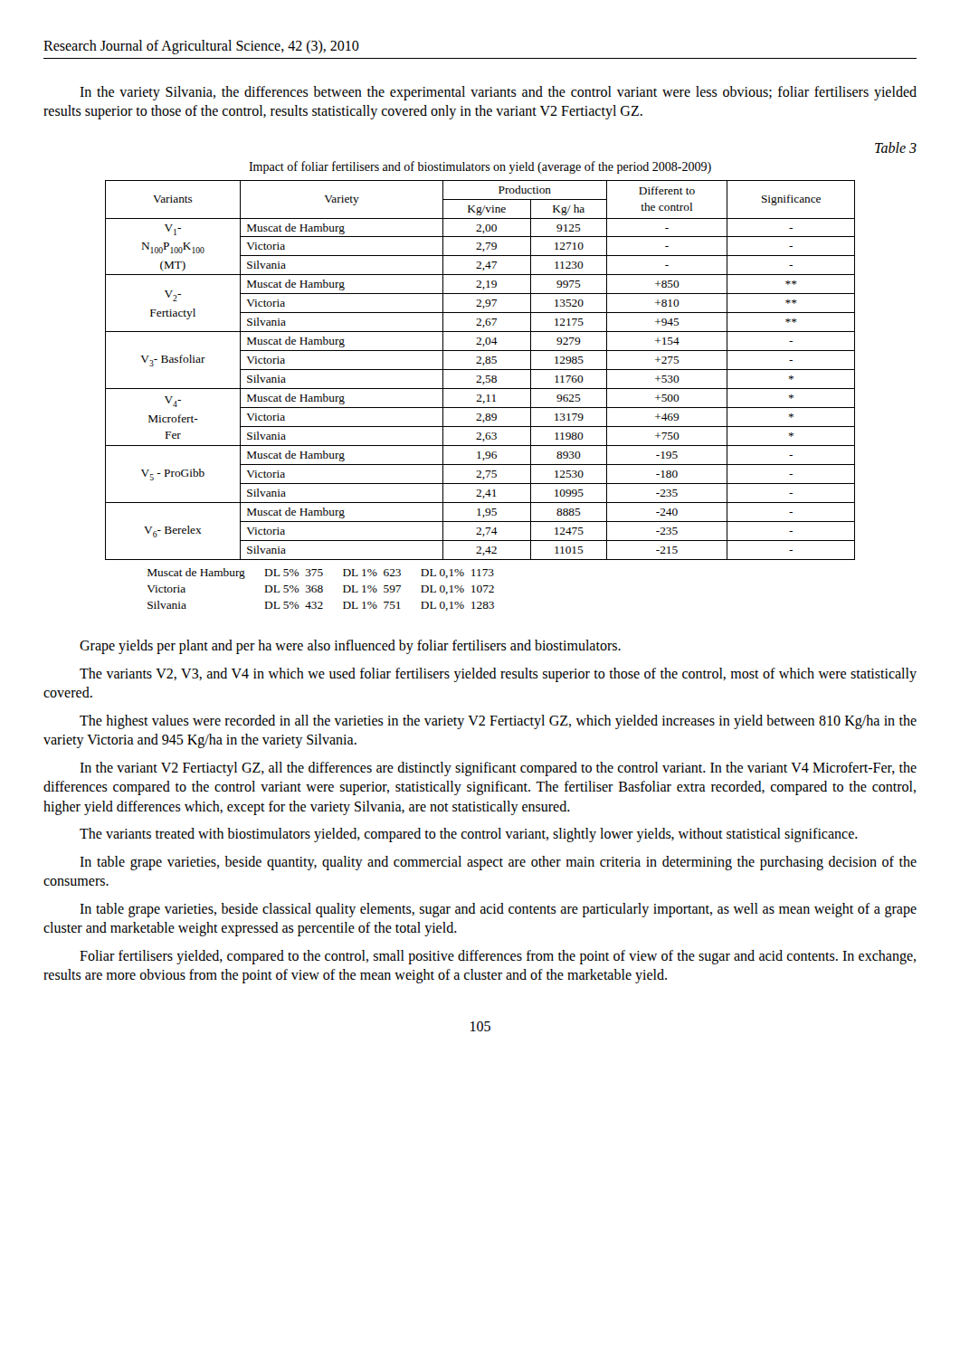Research Journal of Agricultural Science, 42 (3), 2010
In the variety Silvania, the differences between the experimental variants and the control variant were less obvious; foliar fertilisers yielded results superior to those of the control, results statistically covered only in the variant V2 Fertiactyl GZ.
Table 3
Impact of foliar fertilisers and of biostimulators on yield (average of the period 2008-2009)
| Variants | Variety | Production | Different to the control | Significance |
| --- | --- | --- | --- | --- |
| Kg/vine | Kg/ ha |
| V 1 - N 100 P 100 K 100 (MT) | Muscat de Hamburg | 2,00 | 9125 | - | - |
| Victoria | 2,79 | 12710 | - | - |
| Silvania | 2,47 | 11230 | - | - |
| V 2 - Fertiactyl | Muscat de Hamburg | 2,19 | 9975 | +850 | ** |
| Victoria | 2,97 | 13520 | +810 | ** |
| Silvania | 2,67 | 12175 | +945 | ** |
| V 3 - Basfoliar | Muscat de Hamburg | 2,04 | 9279 | +154 | - |
| Victoria | 2,85 | 12985 | +275 | - |
| Silvania | 2,58 | 11760 | +530 | * |
| V 4 - Microfert- Fer | Muscat de Hamburg | 2,11 | 9625 | +500 | * |
| Victoria | 2,89 | 13179 | +469 | * |
| Silvania | 2,63 | 11980 | +750 | * |
| V 5 - ProGibb | Muscat de Hamburg | 1,96 | 8930 | -195 | - |
| Victoria | 2,75 | 12530 | -180 | - |
| Silvania | 2,41 | 10995 | -235 | - |
| V 6 - Berelex | Muscat de Hamburg | 1,95 | 8885 | -240 | - |
| Victoria | 2,74 | 12475 | -235 | - |
| Silvania | 2,42 | 11015 | -215 | - |
| Muscat de Hamburg | DL 5% 375 | DL 1% 623 | DL 0,1% 1173 |
| Victoria | DL 5% 368 | DL 1% 597 | DL 0,1% 1072 |
| Silvania | DL 5% 432 | DL 1% 751 | DL 0,1% 1283 |
Grape yields per plant and per ha were also influenced by foliar fertilisers and biostimulators.
The variants V2, V3, and V4 in which we used foliar fertilisers yielded results superior to those of the control, most of which were statistically covered.
The highest values were recorded in all the varieties in the variety V2 Fertiactyl GZ, which yielded increases in yield between 810 Kg/ha in the variety Victoria and 945 Kg/ha in the variety Silvania.
In the variant V2 Fertiactyl GZ, all the differences are distinctly significant compared to the control variant. In the variant V4 Microfert-Fer, the differences compared to the control variant were superior, statistically significant. The fertiliser Basfoliar extra recorded, compared to the control, higher yield differences which, except for the variety Silvania, are not statistically ensured.
The variants treated with biostimulators yielded, compared to the control variant, slightly lower yields, without statistical significance.
In table grape varieties, beside quantity, quality and commercial aspect are other main criteria in determining the purchasing decision of the consumers.
In table grape varieties, beside classical quality elements, sugar and acid contents are particularly important, as well as mean weight of a grape cluster and marketable weight expressed as percentile of the total yield.
Foliar fertilisers yielded, compared to the control, small positive differences from the point of view of the sugar and acid contents. In exchange, results are more obvious from the point of view of the mean weight of a cluster and of the marketable yield.
105